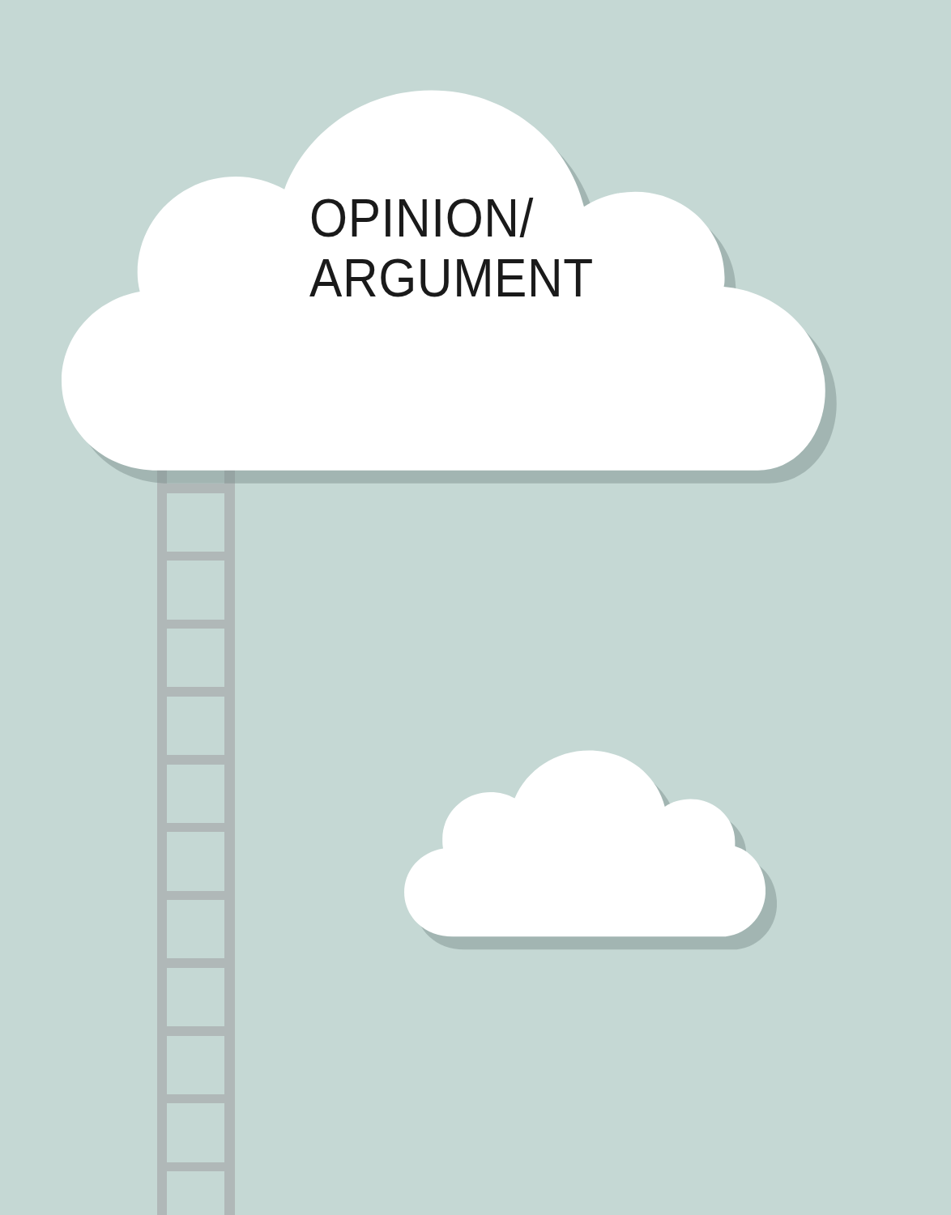Large cloud shape
Opinion/ Argument
Small cloud shape